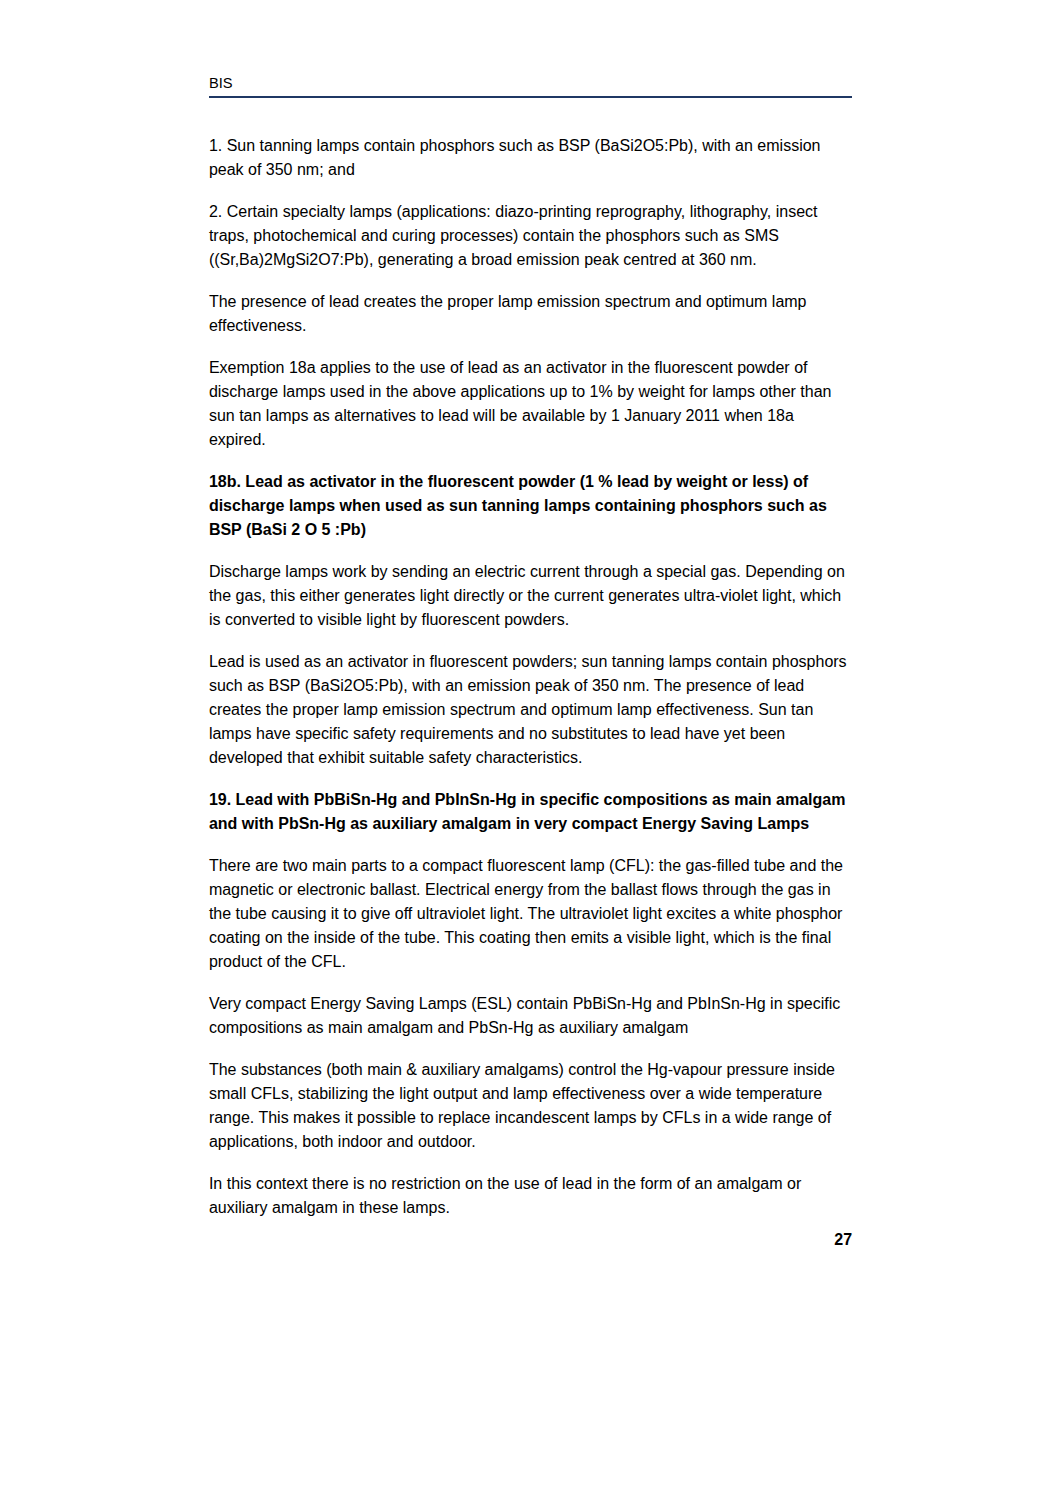BIS
1. Sun tanning lamps contain phosphors such as BSP (BaSi2O5:Pb), with an emission peak of 350 nm; and
2. Certain specialty lamps (applications: diazo-printing reprography, lithography, insect traps, photochemical and curing processes) contain the phosphors such as SMS ((Sr,Ba)2MgSi2O7:Pb), generating a broad emission peak centred at 360 nm.
The presence of lead creates the proper lamp emission spectrum and optimum lamp effectiveness.
Exemption 18a applies to the use of lead as an activator in the fluorescent powder of discharge lamps used in the above applications up to 1% by weight for lamps other than sun tan lamps as alternatives to lead will be available by 1 January 2011 when 18a expired.
18b. Lead as activator in the fluorescent powder (1 % lead by weight or less) of discharge lamps when used as sun tanning lamps containing phosphors such as BSP (BaSi 2 O 5 :Pb)
Discharge lamps work by sending an electric current through a special gas. Depending on the gas, this either generates light directly or the current generates ultra-violet light, which is converted to visible light by fluorescent powders.
Lead is used as an activator in fluorescent powders; sun tanning lamps contain phosphors such as BSP (BaSi2O5:Pb), with an emission peak of 350 nm. The presence of lead creates the proper lamp emission spectrum and optimum lamp effectiveness. Sun tan lamps have specific safety requirements and no substitutes to lead have yet been developed that exhibit suitable safety characteristics.
19. Lead with PbBiSn-Hg and PbInSn-Hg in specific compositions as main amalgam and with PbSn-Hg as auxiliary amalgam in very compact Energy Saving Lamps
There are two main parts to a compact fluorescent lamp (CFL): the gas-filled tube and the magnetic or electronic ballast. Electrical energy from the ballast flows through the gas in the tube causing it to give off ultraviolet light. The ultraviolet light excites a white phosphor coating on the inside of the tube. This coating then emits a visible light, which is the final product of the CFL.
Very compact Energy Saving Lamps (ESL) contain PbBiSn-Hg and PbInSn-Hg in specific compositions as main amalgam and PbSn-Hg as auxiliary amalgam
The substances (both main & auxiliary amalgams) control the Hg-vapour pressure inside small CFLs, stabilizing the light output and lamp effectiveness over a wide temperature range. This makes it possible to replace incandescent lamps by CFLs in a wide range of applications, both indoor and outdoor.
In this context there is no restriction on the use of lead in the form of an amalgam or auxiliary amalgam in these lamps.
27